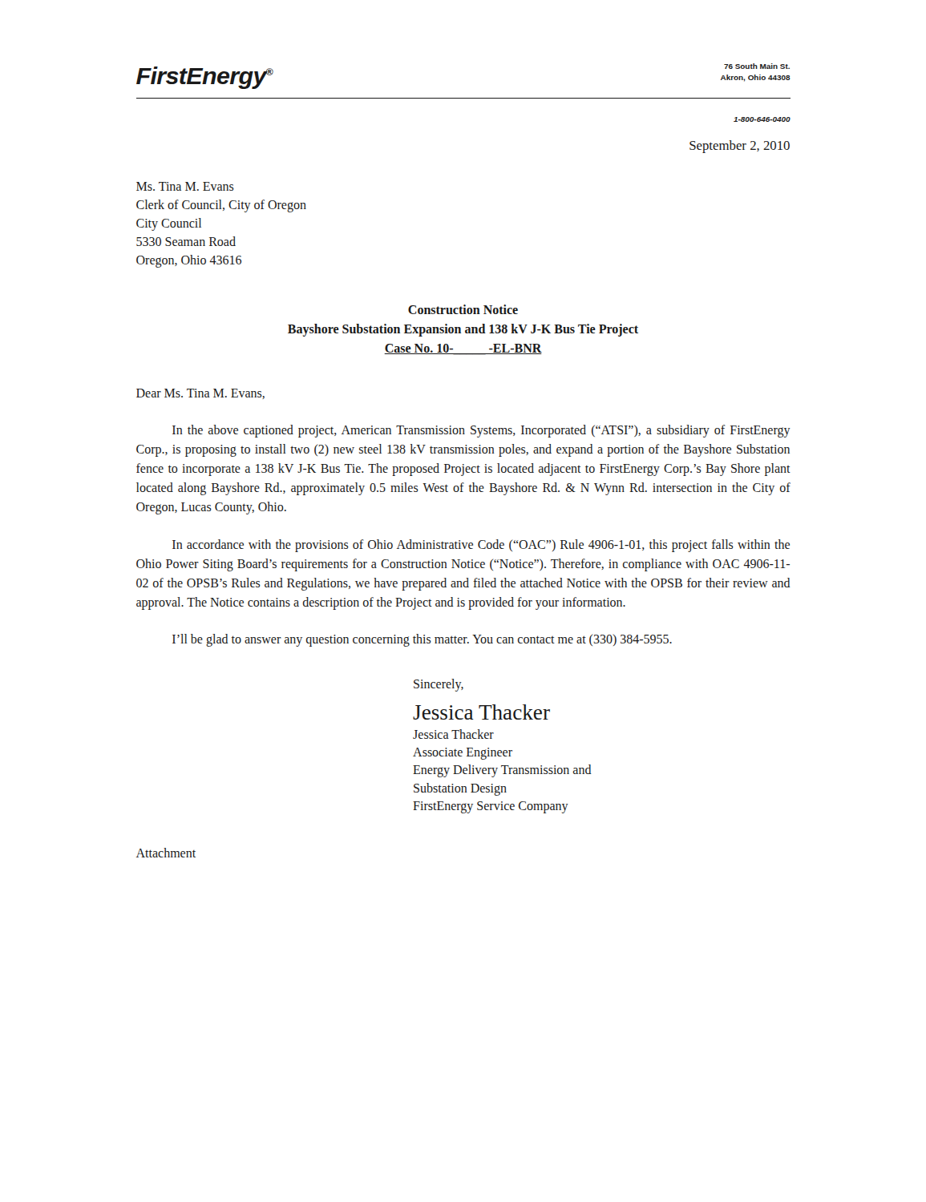FirstEnergy®
76 South Main St.
Akron, Ohio 44308
1-800-646-0400
September 2, 2010
Ms. Tina M. Evans
Clerk of Council, City of Oregon
City Council
5330 Seaman Road
Oregon, Ohio 43616
Construction Notice
Bayshore Substation Expansion and 138 kV J-K Bus Tie Project
Case No. 10-_____ -EL-BNR
Dear Ms. Tina M. Evans,
In the above captioned project, American Transmission Systems, Incorporated (“ATSI”), a subsidiary of FirstEnergy Corp., is proposing to install two (2) new steel 138 kV transmission poles, and expand a portion of the Bayshore Substation fence to incorporate a 138 kV J-K Bus Tie. The proposed Project is located adjacent to FirstEnergy Corp.’s Bay Shore plant located along Bayshore Rd., approximately 0.5 miles West of the Bayshore Rd. & N Wynn Rd. intersection in the City of Oregon, Lucas County, Ohio.
In accordance with the provisions of Ohio Administrative Code (“OAC”) Rule 4906-1-01, this project falls within the Ohio Power Siting Board’s requirements for a Construction Notice (“Notice”). Therefore, in compliance with OAC 4906-11-02 of the OPSB’s Rules and Regulations, we have prepared and filed the attached Notice with the OPSB for their review and approval. The Notice contains a description of the Project and is provided for your information.
I’ll be glad to answer any question concerning this matter. You can contact me at (330) 384-5955.
Sincerely,
Jessica Thacker
Jessica Thacker
Associate Engineer
Energy Delivery Transmission and
Substation Design
FirstEnergy Service Company
Attachment